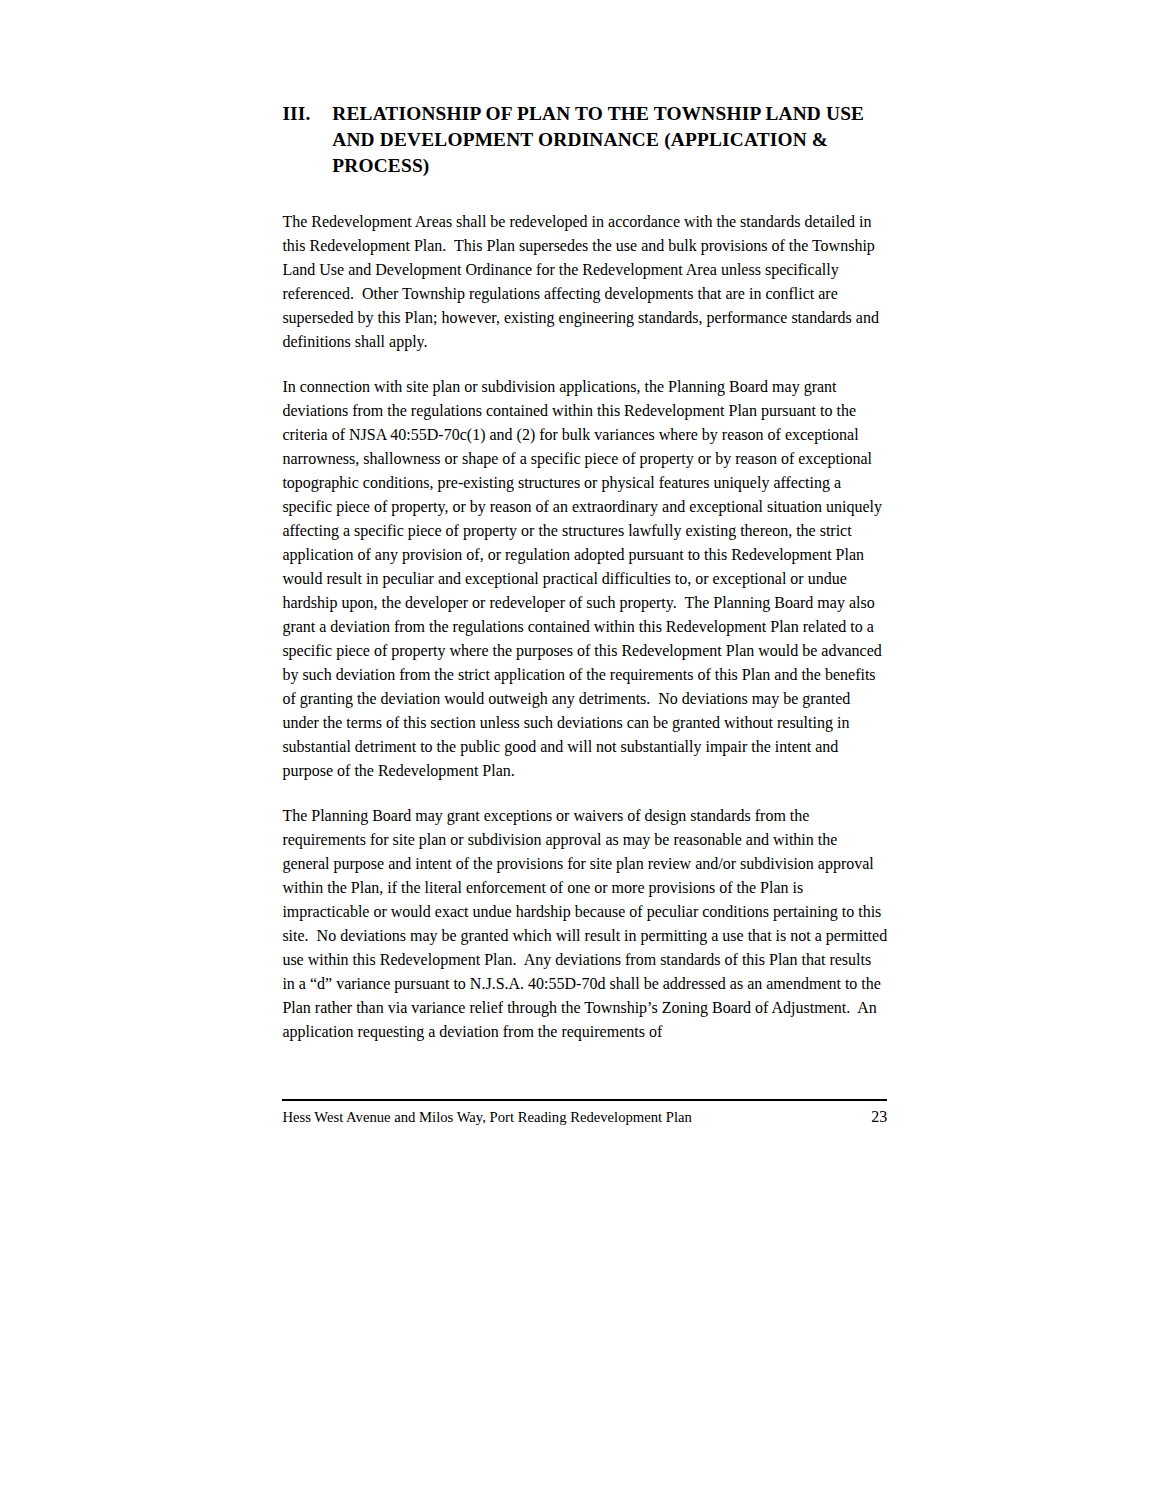III. RELATIONSHIP OF PLAN TO THE TOWNSHIP LAND USE AND DEVELOPMENT ORDINANCE (APPLICATION & PROCESS)
The Redevelopment Areas shall be redeveloped in accordance with the standards detailed in this Redevelopment Plan. This Plan supersedes the use and bulk provisions of the Township Land Use and Development Ordinance for the Redevelopment Area unless specifically referenced. Other Township regulations affecting developments that are in conflict are superseded by this Plan; however, existing engineering standards, performance standards and definitions shall apply.
In connection with site plan or subdivision applications, the Planning Board may grant deviations from the regulations contained within this Redevelopment Plan pursuant to the criteria of NJSA 40:55D-70c(1) and (2) for bulk variances where by reason of exceptional narrowness, shallowness or shape of a specific piece of property or by reason of exceptional topographic conditions, pre-existing structures or physical features uniquely affecting a specific piece of property, or by reason of an extraordinary and exceptional situation uniquely affecting a specific piece of property or the structures lawfully existing thereon, the strict application of any provision of, or regulation adopted pursuant to this Redevelopment Plan would result in peculiar and exceptional practical difficulties to, or exceptional or undue hardship upon, the developer or redeveloper of such property. The Planning Board may also grant a deviation from the regulations contained within this Redevelopment Plan related to a specific piece of property where the purposes of this Redevelopment Plan would be advanced by such deviation from the strict application of the requirements of this Plan and the benefits of granting the deviation would outweigh any detriments. No deviations may be granted under the terms of this section unless such deviations can be granted without resulting in substantial detriment to the public good and will not substantially impair the intent and purpose of the Redevelopment Plan.
The Planning Board may grant exceptions or waivers of design standards from the requirements for site plan or subdivision approval as may be reasonable and within the general purpose and intent of the provisions for site plan review and/or subdivision approval within the Plan, if the literal enforcement of one or more provisions of the Plan is impracticable or would exact undue hardship because of peculiar conditions pertaining to this site. No deviations may be granted which will result in permitting a use that is not a permitted use within this Redevelopment Plan. Any deviations from standards of this Plan that results in a “d” variance pursuant to N.J.S.A. 40:55D-70d shall be addressed as an amendment to the Plan rather than via variance relief through the Township’s Zoning Board of Adjustment. An application requesting a deviation from the requirements of
Hess West Avenue and Milos Way, Port Reading Redevelopment Plan 23